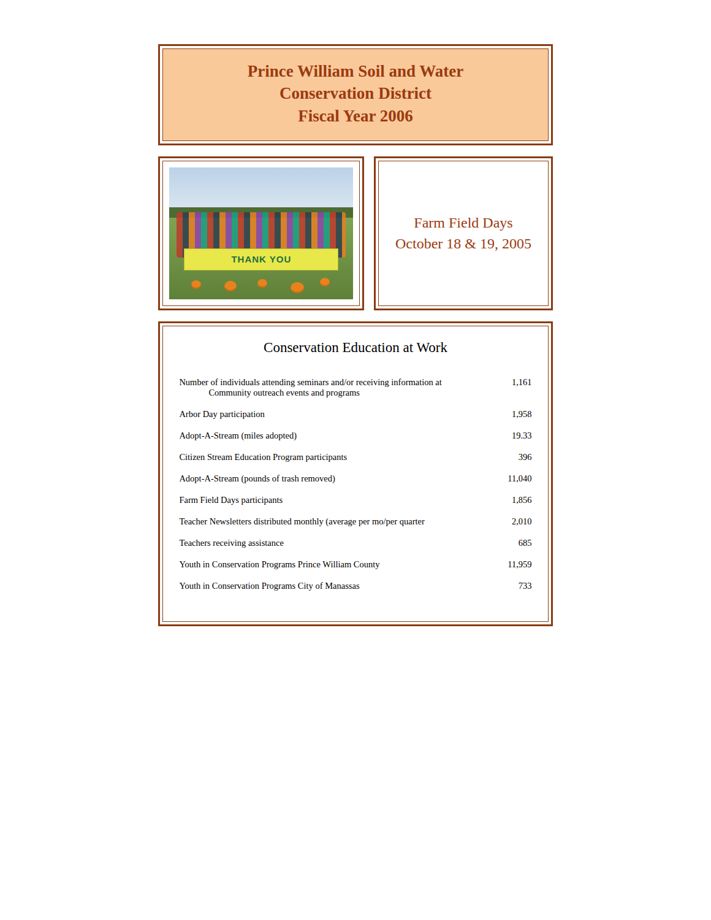Prince William Soil and Water
Conservation District
Fiscal Year 2006
THANK YOU
Farm Field Days
October 18 & 19, 2005
Conservation Education at Work
| Number of individuals attending seminars and/or receiving information at Community outreach events and programs | 1,161 |
| Arbor Day participation | 1,958 |
| Adopt-A-Stream (miles adopted) | 19.33 |
| Citizen Stream Education Program participants | 396 |
| Adopt-A-Stream (pounds of trash removed) | 11,040 |
| Farm Field Days participants | 1,856 |
| Teacher Newsletters distributed monthly (average per mo/per quarter | 2,010 |
| Teachers receiving assistance | 685 |
| Youth in Conservation Programs Prince William County | 11,959 |
| Youth in Conservation Programs City of Manassas | 733 |